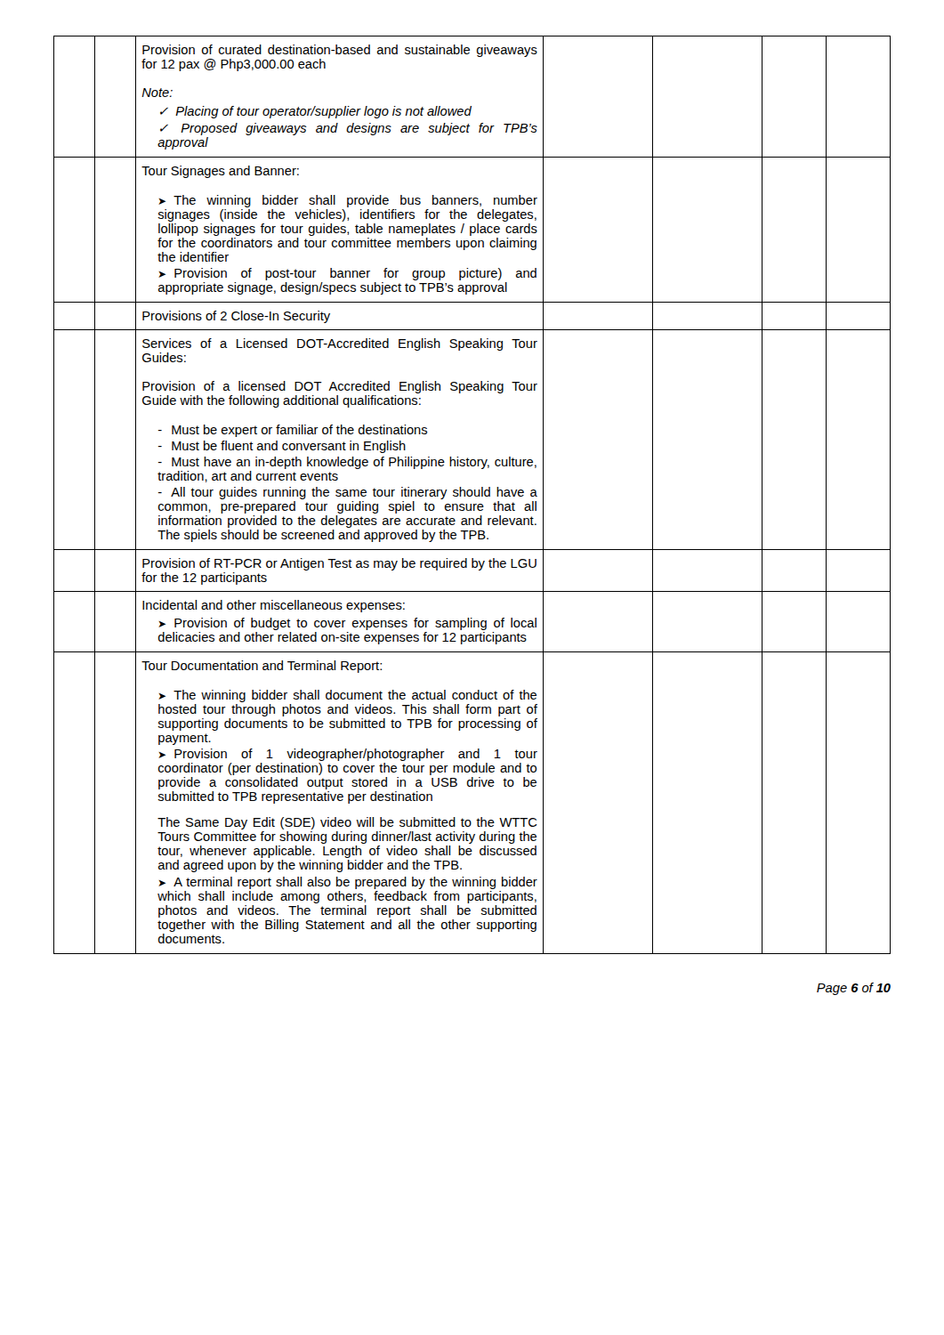| | | Provision of curated destination-based and sustainable giveaways for 12 pax @ Php3,000.00 each Note: Placing of tour operator/supplier logo is not allowed Proposed giveaways and designs are subject for TPB’s approval | | | | |
| | | Tour Signages and Banner: The winning bidder shall provide bus banners, number signages (inside the vehicles), identifiers for the delegates, lollipop signages for tour guides, table nameplates / place cards for the coordinators and tour committee members upon claiming the identifier Provision of post-tour banner for group picture) and appropriate signage, design/specs subject to TPB’s approval | | | | |
| | | Provisions of 2 Close-In Security | | | | |
| | | Services of a Licensed DOT-Accredited English Speaking Tour Guides: Provision of a licensed DOT Accredited English Speaking Tour Guide with the following additional qualifications: Must be expert or familiar of the destinations Must be fluent and conversant in English Must have an in-depth knowledge of Philippine history, culture, tradition, art and current events All tour guides running the same tour itinerary should have a common, pre-prepared tour guiding spiel to ensure that all information provided to the delegates are accurate and relevant. The spiels should be screened and approved by the TPB. | | | | |
| | | Provision of RT-PCR or Antigen Test as may be required by the LGU for the 12 participants | | | | |
| | | Incidental and other miscellaneous expenses: Provision of budget to cover expenses for sampling of local delicacies and other related on-site expenses for 12 participants | | | | |
| | | Tour Documentation and Terminal Report: The winning bidder shall document the actual conduct of the hosted tour through photos and videos. This shall form part of supporting documents to be submitted to TPB for processing of payment. Provision of 1 videographer/photographer and 1 tour coordinator (per destination) to cover the tour per module and to provide a consolidated output stored in a USB drive to be submitted to TPB representative per destination The Same Day Edit (SDE) video will be submitted to the WTTC Tours Committee for showing during dinner/last activity during the tour, whenever applicable. Length of video shall be discussed and agreed upon by the winning bidder and the TPB. A terminal report shall also be prepared by the winning bidder which shall include among others, feedback from participants, photos and videos. The terminal report shall be submitted together with the Billing Statement and all the other supporting documents. | | | | |
Page 6 of 10